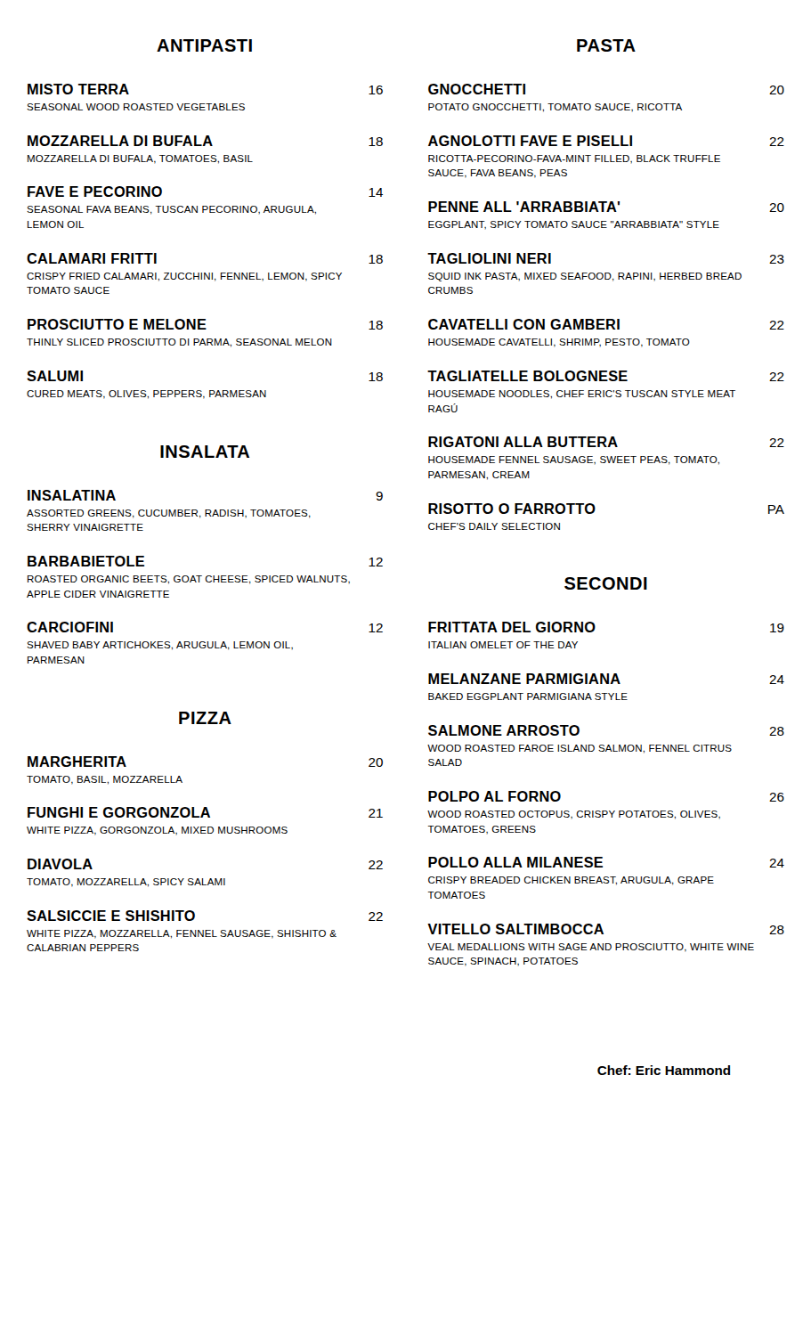ANTIPASTI
MISTO TERRA 16
Seasonal wood roasted vegetables
MOZZARELLA DI BUFALA 18
Mozzarella di Bufala, tomatoes, basil
FAVE E PECORINO 14
Seasonal Fava Beans, Tuscan Pecorino, arugula, lemon oil
CALAMARI FRITTI 18
Crispy fried calamari, zucchini, fennel, lemon, spicy tomato sauce
PROSCIUTTO E MELONE 18
Thinly sliced Prosciutto di Parma, seasonal melon
SALUMI 18
Cured meats, olives, peppers, parmesan
INSALATA
INSALATINA 9
Assorted greens, cucumber, radish, tomatoes, sherry vinaigrette
BARBABIETOLE 12
Roasted organic beets, goat cheese, spiced walnuts, apple cider vinaigrette
CARCIOFINI 12
Shaved baby artichokes, arugula, lemon oil, parmesan
PIZZA
MARGHERITA 20
Tomato, basil, mozzarella
FUNGHI E GORGONZOLA 21
White pizza, gorgonzola, mixed mushrooms
DIAVOLA 22
Tomato, mozzarella, spicy salami
SALSICCIE E SHISHITO 22
White pizza, mozzarella, fennel sausage, shishito & calabrian peppers
PASTA
GNOCCHETTI 20
Potato gnocchetti, tomato sauce, ricotta
AGNOLOTTI FAVE E PISELLI 22
Ricotta-pecorino-fava-mint filled, black truffle sauce, fava beans, peas
PENNE ALL 'ARRABBIATA' 20
Eggplant, spicy tomato sauce "arrabbiata" style
TAGLIOLINI NERI 23
Squid ink pasta, mixed seafood, rapini, herbed bread crumbs
CAVATELLI CON GAMBERI 22
Housemade cavatelli, shrimp, pesto, tomato
TAGLIATELLE BOLOGNESE 22
Housemade noodles, Chef Eric's Tuscan style meat ragú
RIGATONI ALLA BUTTERA 22
Housemade fennel sausage, sweet peas, tomato, Parmesan, cream
RISOTTO O FARROTTO PA
Chef's daily selection
SECONDI
FRITTATA DEL GIORNO 19
Italian omelet of the day
MELANZANE PARMIGIANA 24
Baked eggplant Parmigiana style
SALMONE ARROSTO 28
Wood roasted Faroe Island salmon, fennel citrus salad
POLPO AL FORNO 26
Wood roasted octopus, crispy potatoes, olives, tomatoes, greens
POLLO ALLA MILANESE 24
Crispy breaded chicken breast, arugula, grape tomatoes
VITELLO SALTIMBOCCA 28
Veal medallions with sage and prosciutto, white wine sauce, spinach, potatoes
Chef: Eric Hammond